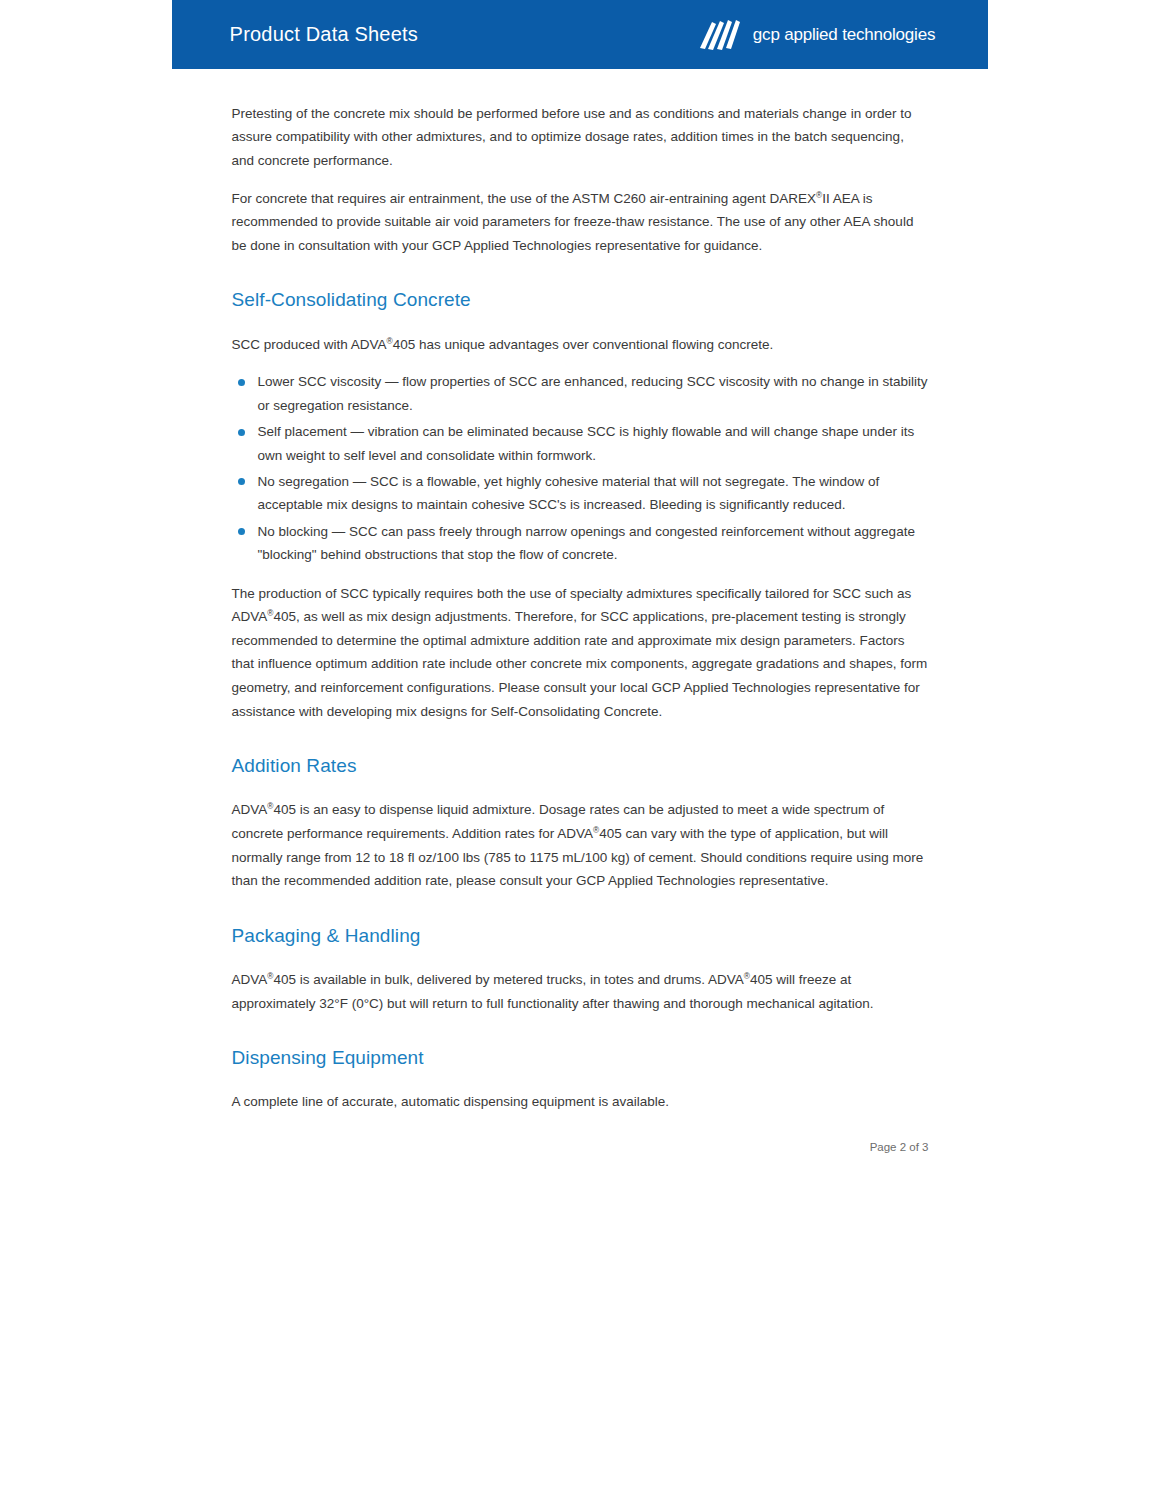Product Data Sheets
gcp applied technologies
Pretesting of the concrete mix should be performed before use and as conditions and materials change in order to assure compatibility with other admixtures, and to optimize dosage rates, addition times in the batch sequencing, and concrete performance.
For concrete that requires air entrainment, the use of the ASTM C260 air-entraining agent DAREX®II AEA is recommended to provide suitable air void parameters for freeze-thaw resistance. The use of any other AEA should be done in consultation with your GCP Applied Technologies representative for guidance.
Self-Consolidating Concrete
SCC produced with ADVA®405 has unique advantages over conventional flowing concrete.
Lower SCC viscosity — flow properties of SCC are enhanced, reducing SCC viscosity with no change in stability or segregation resistance.
Self placement — vibration can be eliminated because SCC is highly flowable and will change shape under its own weight to self level and consolidate within formwork.
No segregation — SCC is a flowable, yet highly cohesive material that will not segregate. The window of acceptable mix designs to maintain cohesive SCC's is increased. Bleeding is significantly reduced.
No blocking — SCC can pass freely through narrow openings and congested reinforcement without aggregate "blocking" behind obstructions that stop the flow of concrete.
The production of SCC typically requires both the use of specialty admixtures specifically tailored for SCC such as ADVA®405, as well as mix design adjustments. Therefore, for SCC applications, pre-placement testing is strongly recommended to determine the optimal admixture addition rate and approximate mix design parameters. Factors that influence optimum addition rate include other concrete mix components, aggregate gradations and shapes, form geometry, and reinforcement configurations. Please consult your local GCP Applied Technologies representative for assistance with developing mix designs for Self-Consolidating Concrete.
Addition Rates
ADVA®405 is an easy to dispense liquid admixture. Dosage rates can be adjusted to meet a wide spectrum of concrete performance requirements. Addition rates for ADVA®405 can vary with the type of application, but will normally range from 12 to 18 fl oz/100 lbs (785 to 1175 mL/100 kg) of cement. Should conditions require using more than the recommended addition rate, please consult your GCP Applied Technologies representative.
Packaging & Handling
ADVA®405 is available in bulk, delivered by metered trucks, in totes and drums. ADVA®405 will freeze at approximately 32°F (0°C) but will return to full functionality after thawing and thorough mechanical agitation.
Dispensing Equipment
A complete line of accurate, automatic dispensing equipment is available.
Page 2 of 3